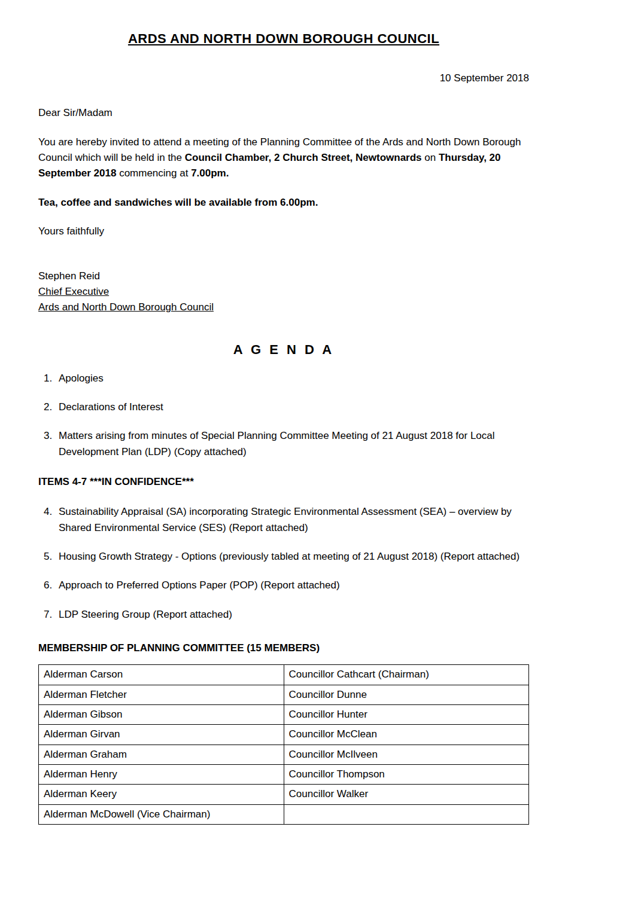ARDS AND NORTH DOWN BOROUGH COUNCIL
10 September 2018
Dear Sir/Madam
You are hereby invited to attend a meeting of the Planning Committee of the Ards and North Down Borough Council which will be held in the Council Chamber, 2 Church Street, Newtownards on Thursday, 20 September 2018 commencing at 7.00pm.
Tea, coffee and sandwiches will be available from 6.00pm.
Yours faithfully
Stephen Reid
Chief Executive Ards and North Down Borough Council
A G E N D A
Apologies
Declarations of Interest
Matters arising from minutes of Special Planning Committee Meeting of 21 August 2018 for Local Development Plan (LDP) (Copy attached)
ITEMS 4-7 ***IN CONFIDENCE***
Sustainability Appraisal (SA) incorporating Strategic Environmental Assessment (SEA) – overview by Shared Environmental Service (SES) (Report attached)
Housing Growth Strategy - Options (previously tabled at meeting of 21 August 2018) (Report attached)
Approach to Preferred Options Paper (POP) (Report attached)
LDP Steering Group (Report attached)
MEMBERSHIP OF PLANNING COMMITTEE (15 MEMBERS)
| Alderman Carson | Councillor Cathcart (Chairman) |
| Alderman Fletcher | Councillor Dunne |
| Alderman Gibson | Councillor Hunter |
| Alderman Girvan | Councillor McClean |
| Alderman Graham | Councillor McIlveen |
| Alderman Henry | Councillor Thompson |
| Alderman Keery | Councillor Walker |
| Alderman McDowell (Vice Chairman) | |